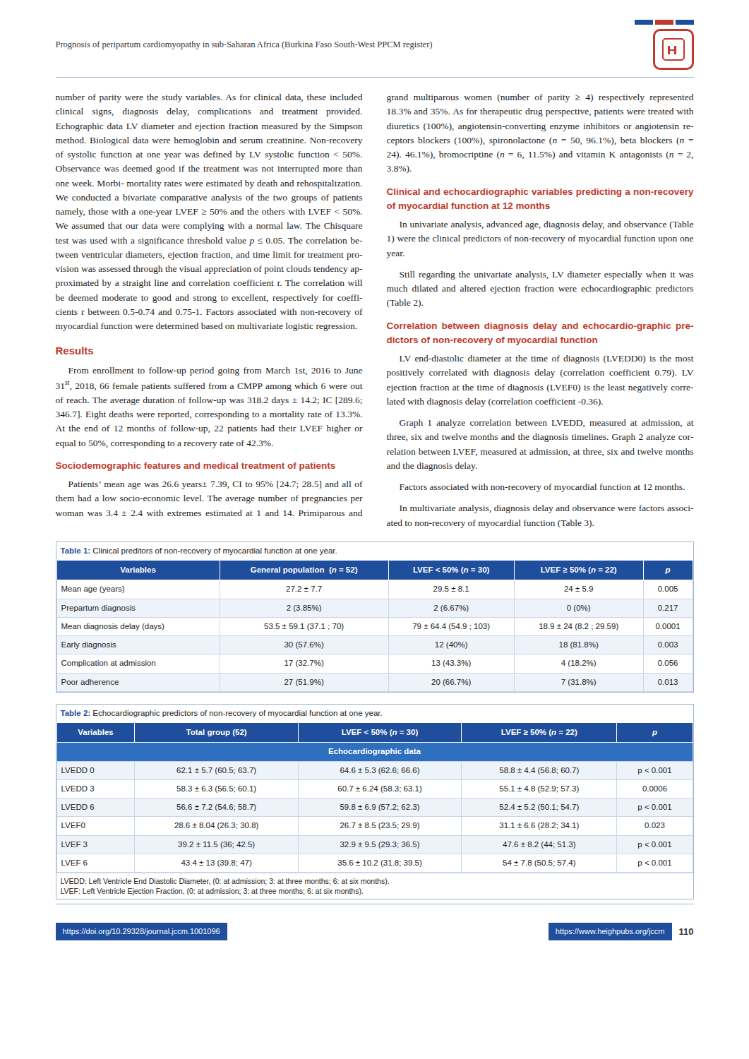Prognosis of peripartum cardiomyopathy in sub-Saharan Africa (Burkina Faso South-West PPCM register)
number of parity were the study variables. As for clinical data, these included clinical signs, diagnosis delay, complications and treatment provided. Echographic data LV diameter and ejection fraction measured by the Simpson method. Biological data were hemoglobin and serum creatinine. Non-recovery of systolic function at one year was defined by LV systolic function < 50%. Observance was deemed good if the treatment was not interrupted more than one week. Morbi- mortality rates were estimated by death and rehospitalization. We conducted a bivariate comparative analysis of the two groups of patients namely, those with a one-year LVEF ≥ 50% and the others with LVEF < 50%. We assumed that our data were complying with a normal law. The Chisquare test was used with a significance threshold value p ≤ 0.05. The correlation between ventricular diameters, ejection fraction, and time limit for treatment provision was assessed through the visual appreciation of point clouds tendency approximated by a straight line and correlation coefficient r. The correlation will be deemed moderate to good and strong to excellent, respectively for coefficients r between 0.5-0.74 and 0.75-1. Factors associated with non-recovery of myocardial function were determined based on multivariate logistic regression.
Results
From enrollment to follow-up period going from March 1st, 2016 to June 31st, 2018, 66 female patients suffered from a CMPP among which 6 were out of reach. The average duration of follow-up was 318.2 days ± 14.2; IC [289.6; 346.7]. Eight deaths were reported, corresponding to a mortality rate of 13.3%. At the end of 12 months of follow-up, 22 patients had their LVEF higher or equal to 50%, corresponding to a recovery rate of 42.3%.
Sociodemographic features and medical treatment of patients
Patients’ mean age was 26.6 years± 7.39, CI to 95% [24.7; 28.5] and all of them had a low socio-economic level. The average number of pregnancies per woman was 3.4 ± 2.4 with extremes estimated at 1 and 14. Primiparous and grand multiparous women (number of parity ≥ 4) respectively represented 18.3% and 35%. As for therapeutic drug perspective, patients were treated with diuretics (100%), angiotensin-converting enzyme inhibitors or angiotensin receptors blockers (100%), spironolactone (n = 50, 96.1%), beta blockers (n = 24). 46.1%), bromocriptine (n = 6, 11.5%) and vitamin K antagonists (n = 2, 3.8%).
Clinical and echocardiographic variables predicting a non-recovery of myocardial function at 12 months
In univariate analysis, advanced age, diagnosis delay, and observance (Table 1) were the clinical predictors of non-recovery of myocardial function upon one year.
Still regarding the univariate analysis, LV diameter especially when it was much dilated and altered ejection fraction were echocardiographic predictors (Table 2).
Correlation between diagnosis delay and echocardio-graphic predictors of non-recovery of myocardial function
LV end-diastolic diameter at the time of diagnosis (LVEDD0) is the most positively correlated with diagnosis delay (correlation coefficient 0.79). LV ejection fraction at the time of diagnosis (LVEF0) is the least negatively correlated with diagnosis delay (correlation coefficient -0.36).
Graph 1 analyze correlation between LVEDD, measured at admission, at three, six and twelve months and the diagnosis timelines. Graph 2 analyze correlation between LVEF, measured at admission, at three, six and twelve months and the diagnosis delay.
Factors associated with non-recovery of myocardial function at 12 months.
In multivariate analysis, diagnosis delay and observance were factors associated to non-recovery of myocardial function (Table 3).
Table 1: Clinical preditors of non-recovery of myocardial function at one year.
| Variables | General population ( n = 52) | LVEF < 50% ( n = 30) | LVEF ≥ 50% ( n = 22) | p |
| --- | --- | --- | --- | --- |
| Mean age (years) | 27.2 ± 7.7 | 29.5 ± 8.1 | 24 ± 5.9 | 0.005 |
| Prepartum diagnosis | 2 (3.85%) | 2 (6.67%) | 0 (0%) | 0.217 |
| Mean diagnosis delay (days) | 53.5 ± 59.1 (37.1 ; 70) | 79 ± 64.4 (54.9 ; 103) | 18.9 ± 24 (8.2 ; 29.59) | 0.0001 |
| Early diagnosis | 30 (57.6%) | 12 (40%) | 18 (81.8%) | 0.003 |
| Complication at admission | 17 (32.7%) | 13 (43.3%) | 4 (18.2%) | 0.056 |
| Poor adherence | 27 (51.9%) | 20 (66.7%) | 7 (31.8%) | 0.013 |
Table 2: Echocardiographic predictors of non-recovery of myocardial function at one year.
| Variables | Total group (52) | LVEF < 50% ( n = 30) | LVEF ≥ 50% ( n = 22) | p |
| --- | --- | --- | --- | --- |
| Echocardiographic data |
| LVEDD 0 | 62.1 ± 5.7 (60.5; 63.7) | 64.6 ± 5.3 (62.6; 66.6) | 58.8 ± 4.4 (56.8; 60.7) | p < 0.001 |
| LVEDD 3 | 58.3 ± 6.3 (56.5; 60.1) | 60.7 ± 6.24 (58.3; 63.1) | 55.1 ± 4.8 (52.9; 57.3) | 0.0006 |
| LVEDD 6 | 56.6 ± 7.2 (54.6; 58.7) | 59.8 ± 6.9 (57.2; 62.3) | 52.4 ± 5.2 (50.1; 54.7) | p < 0.001 |
| LVEF0 | 28.6 ± 8.04 (26.3; 30.8) | 26.7 ± 8.5 (23.5; 29.9) | 31.1 ± 6.6 (28.2; 34.1) | 0.023 |
| LVEF 3 | 39.2 ± 11.5 (36; 42.5) | 32.9 ± 9.5 (29.3; 36.5) | 47.6 ± 8.2 (44; 51.3) | p < 0.001 |
| LVEF 6 | 43.4 ± 13 (39.8; 47) | 35.6 ± 10.2 (31.8; 39.5) | 54 ± 7.8 (50.5; 57.4) | p < 0.001 |
LVEDD: Left Ventricle End Diastolic Diameter, (0: at admission; 3: at three months; 6: at six months).
LVEF: Left Ventricle Ejection Fraction, (0: at admission; 3: at three months; 6: at six months).
https://doi.org/10.29328/journal.jccm.1001096
https://www.heighpubs.org/jccm 110